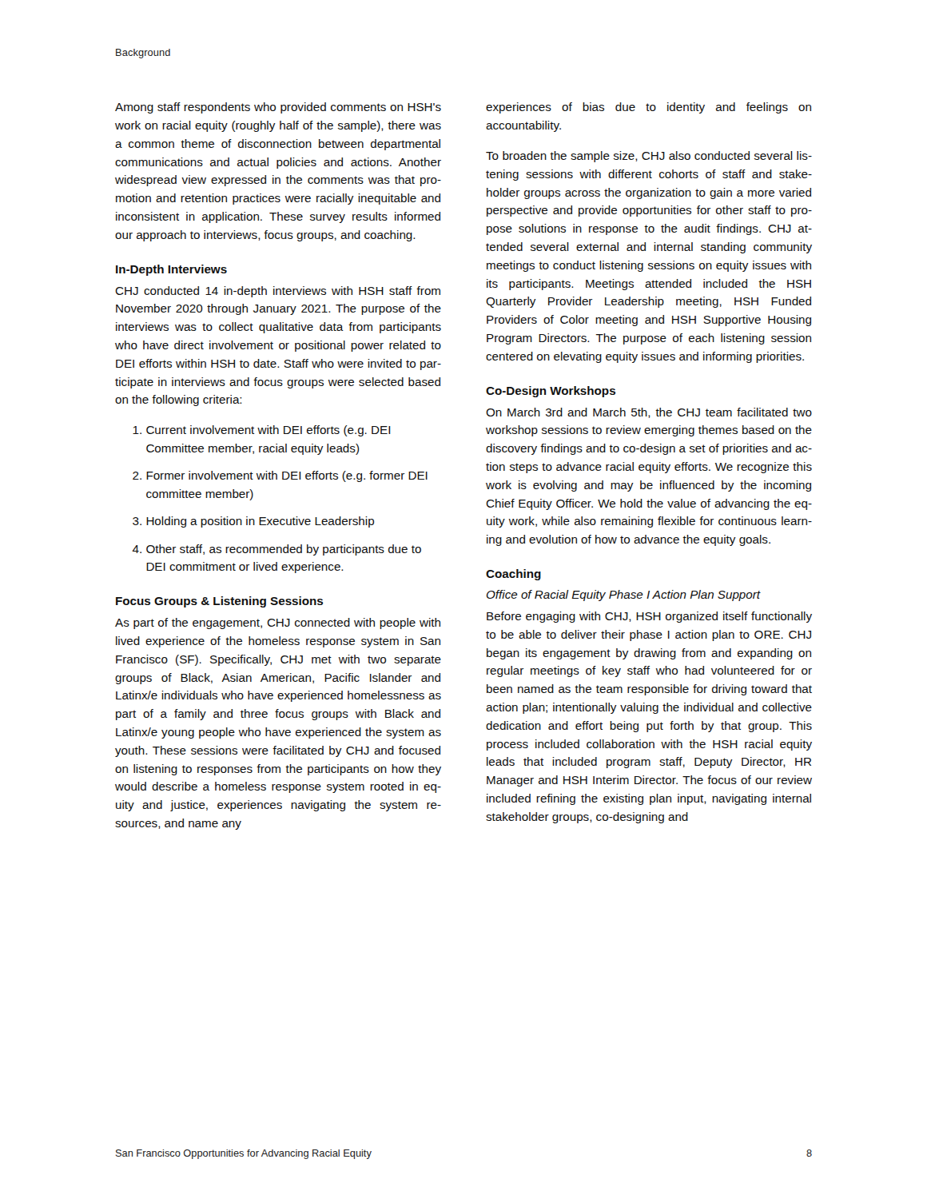Background
Among staff respondents who provided comments on HSH's work on racial equity (roughly half of the sample), there was a common theme of disconnection between departmental communications and actual policies and actions. Another widespread view expressed in the comments was that promotion and retention practices were racially inequitable and inconsistent in application. These survey results informed our approach to interviews, focus groups, and coaching.
In-Depth Interviews
CHJ conducted 14 in-depth interviews with HSH staff from November 2020 through January 2021. The purpose of the interviews was to collect qualitative data from participants who have direct involvement or positional power related to DEI efforts within HSH to date. Staff who were invited to participate in interviews and focus groups were selected based on the following criteria:
Current involvement with DEI efforts (e.g. DEI Committee member, racial equity leads)
Former involvement with DEI efforts (e.g. former DEI committee member)
Holding a position in Executive Leadership
Other staff, as recommended by participants due to DEI commitment or lived experience.
Focus Groups & Listening Sessions
As part of the engagement, CHJ connected with people with lived experience of the homeless response system in San Francisco (SF). Specifically, CHJ met with two separate groups of Black, Asian American, Pacific Islander and Latinx/e individuals who have experienced homelessness as part of a family and three focus groups with Black and Latinx/e young people who have experienced the system as youth. These sessions were facilitated by CHJ and focused on listening to responses from the participants on how they would describe a homeless response system rooted in equity and justice, experiences navigating the system resources, and name any
experiences of bias due to identity and feelings on accountability.
To broaden the sample size, CHJ also conducted several listening sessions with different cohorts of staff and stakeholder groups across the organization to gain a more varied perspective and provide opportunities for other staff to propose solutions in response to the audit findings. CHJ attended several external and internal standing community meetings to conduct listening sessions on equity issues with its participants. Meetings attended included the HSH Quarterly Provider Leadership meeting, HSH Funded Providers of Color meeting and HSH Supportive Housing Program Directors. The purpose of each listening session centered on elevating equity issues and informing priorities.
Co-Design Workshops
On March 3rd and March 5th, the CHJ team facilitated two workshop sessions to review emerging themes based on the discovery findings and to co-design a set of priorities and action steps to advance racial equity efforts. We recognize this work is evolving and may be influenced by the incoming Chief Equity Officer. We hold the value of advancing the equity work, while also remaining flexible for continuous learning and evolution of how to advance the equity goals.
Coaching
Office of Racial Equity Phase I Action Plan Support
Before engaging with CHJ, HSH organized itself functionally to be able to deliver their phase I action plan to ORE. CHJ began its engagement by drawing from and expanding on regular meetings of key staff who had volunteered for or been named as the team responsible for driving toward that action plan; intentionally valuing the individual and collective dedication and effort being put forth by that group. This process included collaboration with the HSH racial equity leads that included program staff, Deputy Director, HR Manager and HSH Interim Director. The focus of our review included refining the existing plan input, navigating internal stakeholder groups, co-designing and
San Francisco Opportunities for Advancing Racial Equity
8